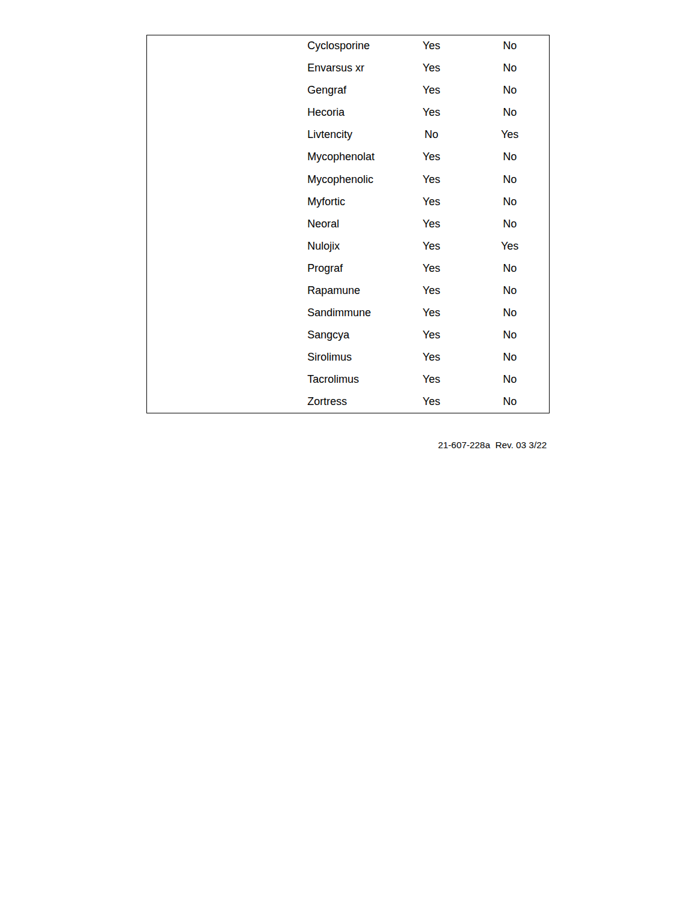| | Cyclosporine | Yes | No |
| Envarsus xr | Yes | No |
| Gengraf | Yes | No |
| Hecoria | Yes | No |
| Livtencity | No | Yes |
| Mycophenolat | Yes | No |
| Mycophenolic | Yes | No |
| Myfortic | Yes | No |
| Neoral | Yes | No |
| Nulojix | Yes | Yes |
| Prograf | Yes | No |
| Rapamune | Yes | No |
| Sandimmune | Yes | No |
| Sangcya | Yes | No |
| Sirolimus | Yes | No |
| Tacrolimus | Yes | No |
| Zortress | Yes | No |
21-607-228a Rev. 03 3/22